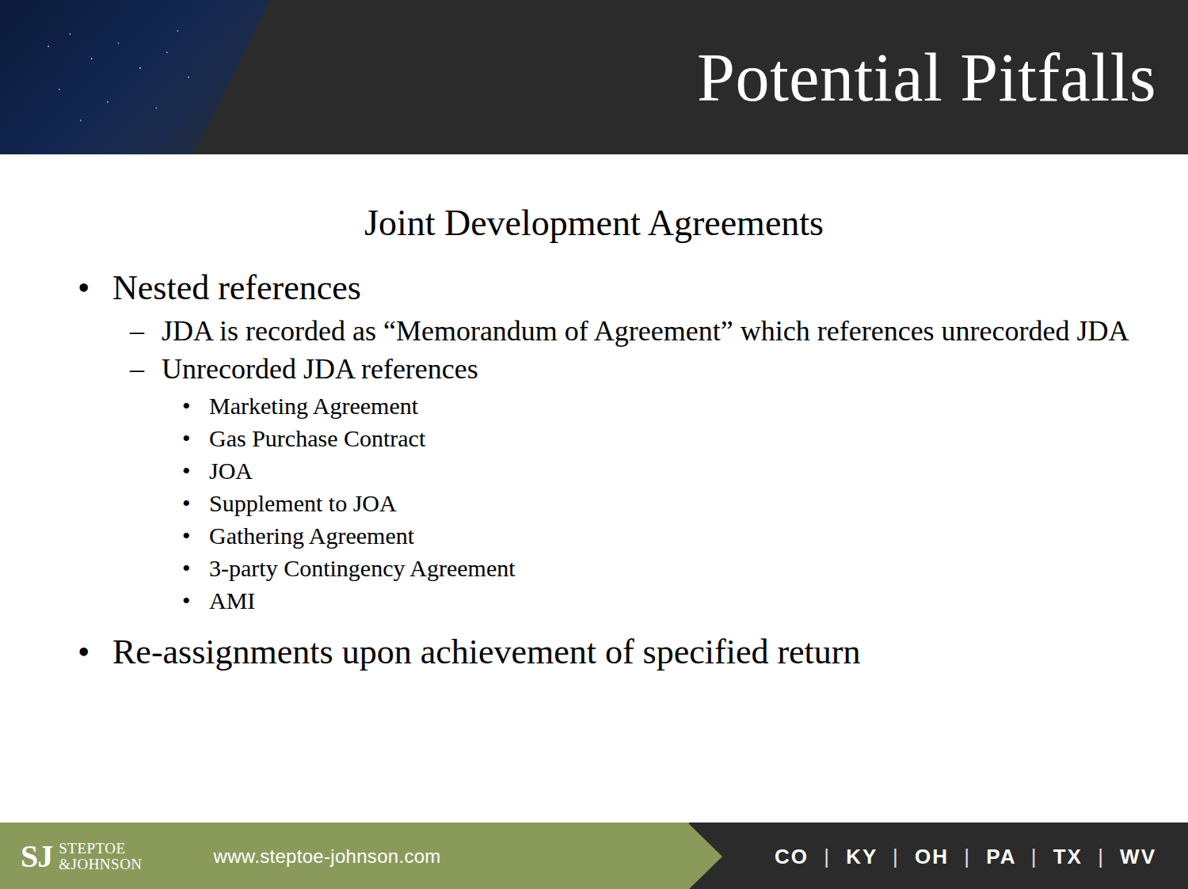Potential Pitfalls
Joint Development Agreements
Nested references
JDA is recorded as “Memorandum of Agreement” which references unrecorded JDA
Unrecorded JDA references
Marketing Agreement
Gas Purchase Contract
JOA
Supplement to JOA
Gathering Agreement
3-party Contingency Agreement
AMI
Re-assignments upon achievement of specified return
SJ
STEPTOE &JOHNSON
www.steptoe-johnson.com
CO | KY | OH | PA | TX | WV